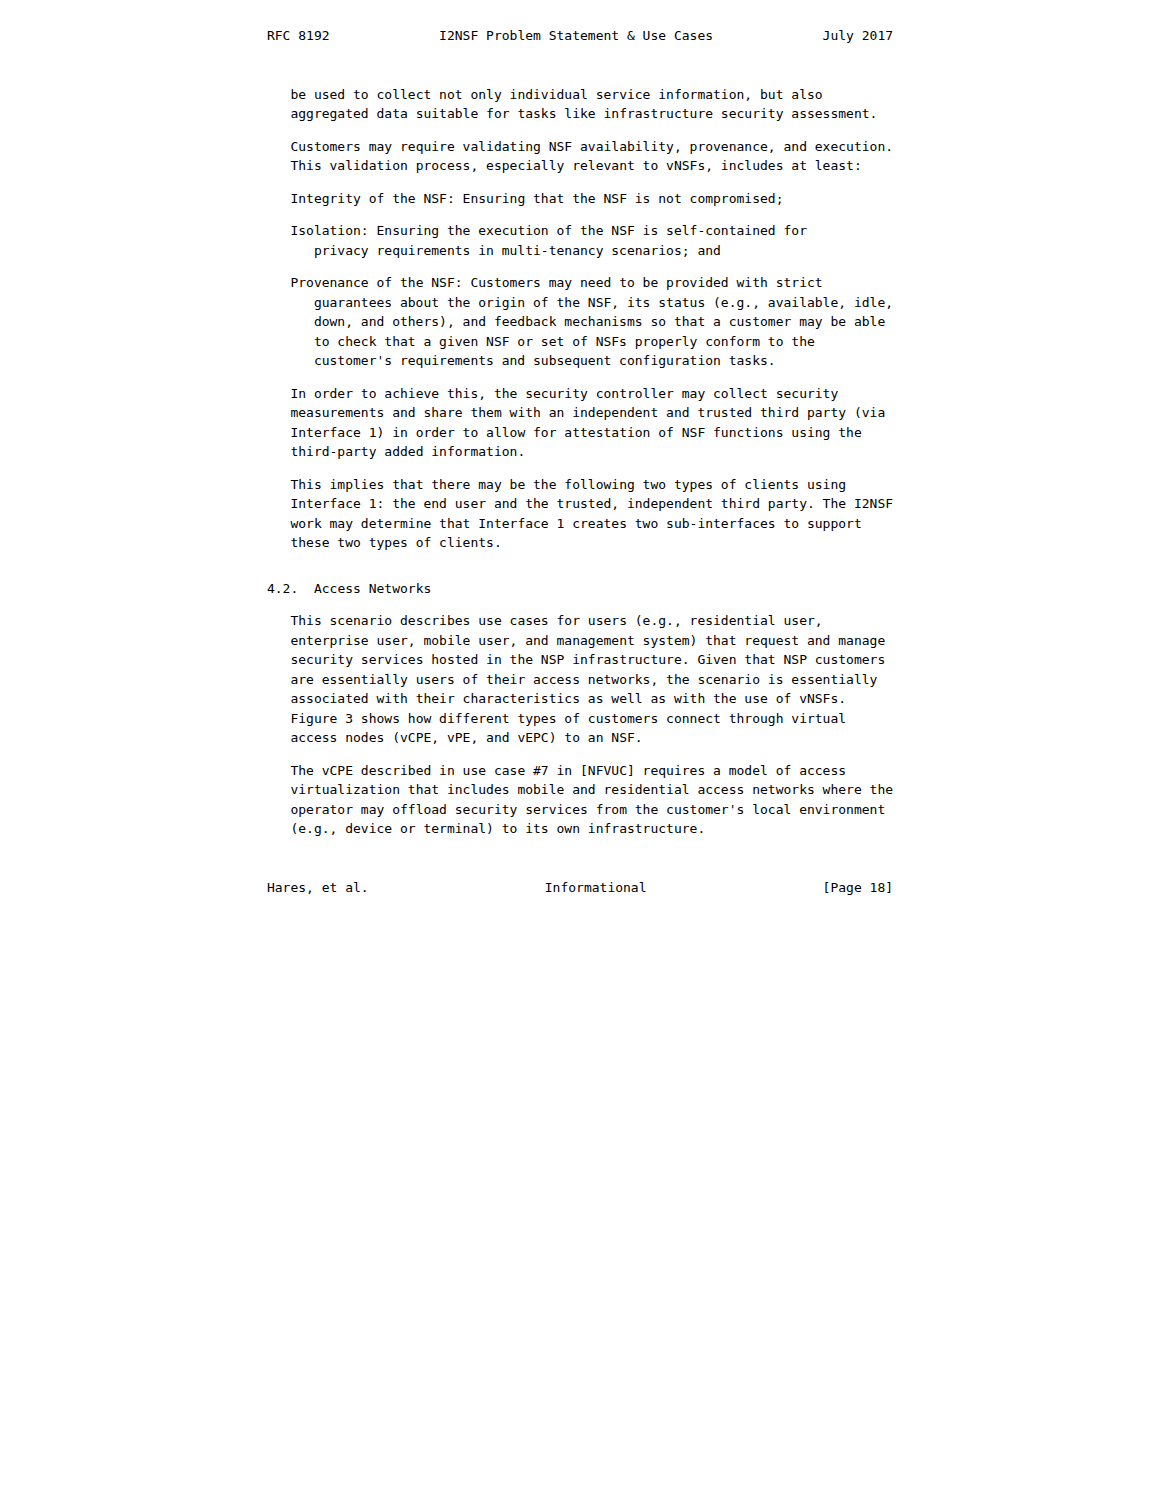RFC 8192 I2NSF Problem Statement & Use Cases July 2017
be used to collect not only individual service information, but also aggregated data suitable for tasks like infrastructure security assessment.
Customers may require validating NSF availability, provenance, and execution. This validation process, especially relevant to vNSFs, includes at least:
Integrity of the NSF: Ensuring that the NSF is not compromised;
Isolation: Ensuring the execution of the NSF is self-contained for
privacy requirements in multi-tenancy scenarios; and
Provenance of the NSF: Customers may need to be provided with strict
guarantees about the origin of the NSF, its status (e.g., available, idle, down, and others), and feedback mechanisms so that a customer may be able to check that a given NSF or set of NSFs properly conform to the customer's requirements and subsequent configuration tasks.
In order to achieve this, the security controller may collect security measurements and share them with an independent and trusted third party (via Interface 1) in order to allow for attestation of NSF functions using the third-party added information.
This implies that there may be the following two types of clients using Interface 1: the end user and the trusted, independent third party. The I2NSF work may determine that Interface 1 creates two sub-interfaces to support these two types of clients.
4.2. Access Networks
This scenario describes use cases for users (e.g., residential user, enterprise user, mobile user, and management system) that request and manage security services hosted in the NSP infrastructure. Given that NSP customers are essentially users of their access networks, the scenario is essentially associated with their characteristics as well as with the use of vNSFs. Figure 3 shows how different types of customers connect through virtual access nodes (vCPE, vPE, and vEPC) to an NSF.
The vCPE described in use case #7 in [NFVUC] requires a model of access virtualization that includes mobile and residential access networks where the operator may offload security services from the customer's local environment (e.g., device or terminal) to its own infrastructure.
Hares, et al. Informational [Page 18]